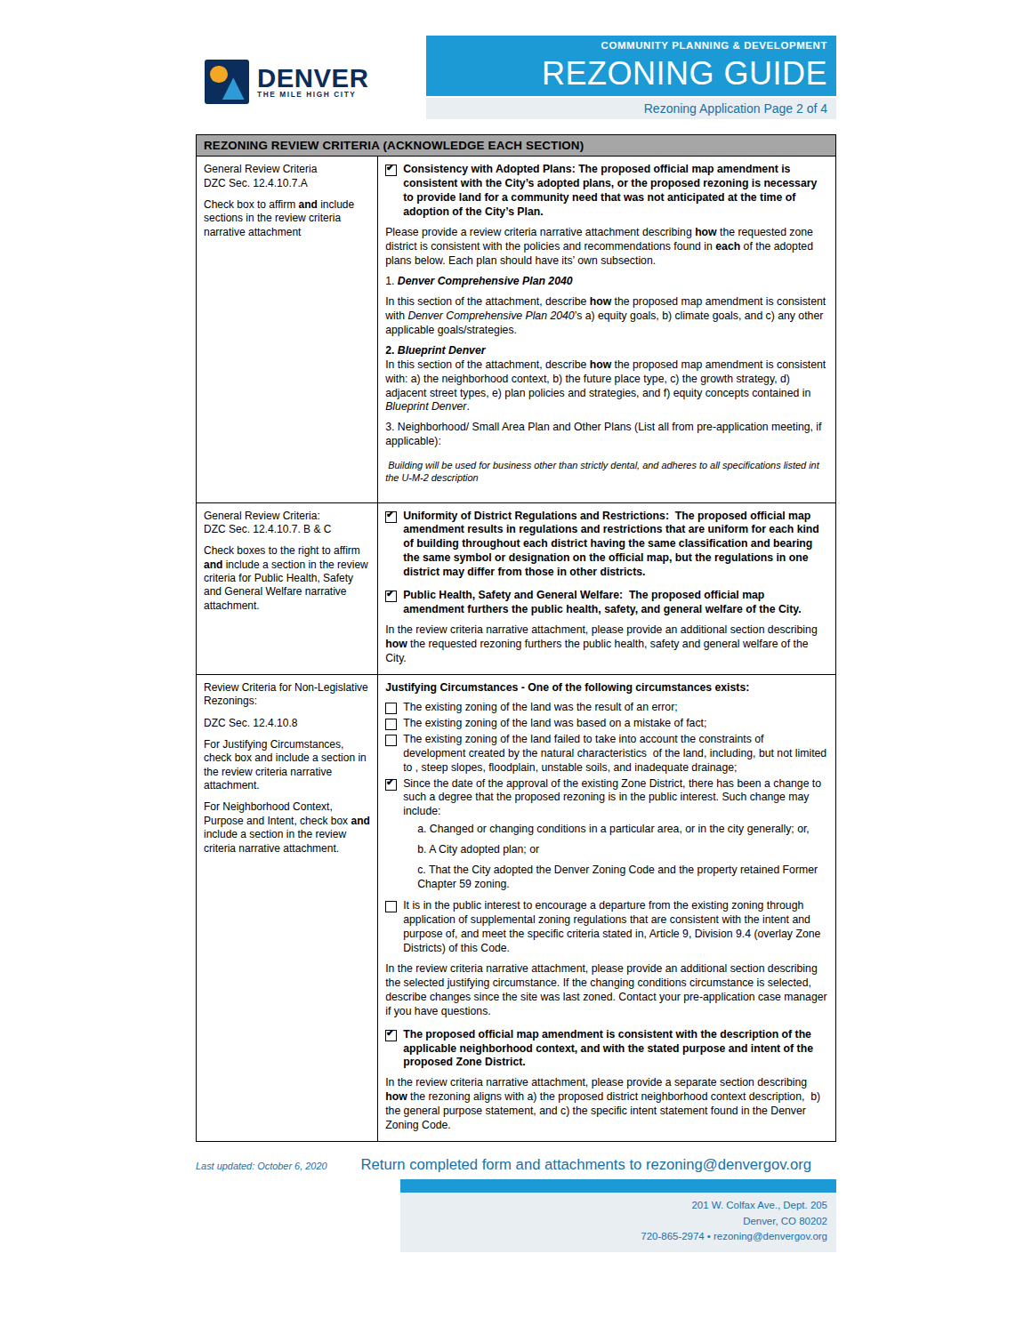DENVER
THE MILE HIGH CITY
COMMUNITY PLANNING & DEVELOPMENT
REZONING GUIDE
Rezoning Application Page 2 of 4
| REZONING REVIEW CRITERIA (ACKNOWLEDGE EACH SECTION) |
| General Review Criteria DZC Sec. 12.4.10.7.A Check box to affirm and include sections in the review criteria narrative attachment | Consistency with Adopted Plans: The proposed official map amendment is consistent with the City’s adopted plans, or the proposed rezoning is necessary to provide land for a community need that was not anticipated at the time of adoption of the City’s Plan. Please provide a review criteria narrative attachment describing how the requested zone district is consistent with the policies and recommendations found in each of the adopted plans below. Each plan should have its’ own subsection. 1. Denver Comprehensive Plan 2040 In this section of the attachment, describe how the proposed map amendment is consistent with Denver Comprehensive Plan 2040 ’s a) equity goals, b) climate goals, and c) any other applicable goals/strategies. 2. Blueprint Denver In this section of the attachment, describe how the proposed map amendment is consistent with: a) the neighborhood context, b) the future place type, c) the growth strategy, d) adjacent street types, e) plan policies and strategies, and f) equity concepts contained in Blueprint Denver . 3. Neighborhood/ Small Area Plan and Other Plans (List all from pre-application meeting, if applicable): Building will be used for business other than strictly dental, and adheres to all specifications listed int the U-M-2 description |
| General Review Criteria: DZC Sec. 12.4.10.7. B & C Check boxes to the right to affirm and include a section in the review criteria for Public Health, Safety and General Welfare narrative attachment. | Uniformity of District Regulations and Restrictions: The proposed official map amendment results in regulations and restrictions that are uniform for each kind of building throughout each district having the same classification and bearing the same symbol or designation on the official map, but the regulations in one district may differ from those in other districts. Public Health, Safety and General Welfare: The proposed official map amendment furthers the public health, safety, and general welfare of the City. In the review criteria narrative attachment, please provide an additional section describing how the requested rezoning furthers the public health, safety and general welfare of the City. |
| Review Criteria for Non-Legislative Rezonings: DZC Sec. 12.4.10.8 For Justifying Circumstances, check box and include a section in the review criteria narrative attachment. For Neighborhood Context, Purpose and Intent, check box and include a section in the review criteria narrative attachment. | Justifying Circumstances - One of the following circumstances exists: The existing zoning of the land was the result of an error; The existing zoning of the land was based on a mistake of fact; The existing zoning of the land failed to take into account the constraints of development created by the natural characteristics of the land, including, but not limited to , steep slopes, floodplain, unstable soils, and inadequate drainage; Since the date of the approval of the existing Zone District, there has been a change to such a degree that the proposed rezoning is in the public interest. Such change may include: a. Changed or changing conditions in a particular area, or in the city generally; or, b. A City adopted plan; or c. That the City adopted the Denver Zoning Code and the property retained Former Chapter 59 zoning. It is in the public interest to encourage a departure from the existing zoning through application of supplemental zoning regulations that are consistent with the intent and purpose of, and meet the specific criteria stated in, Article 9, Division 9.4 (overlay Zone Districts) of this Code. In the review criteria narrative attachment, please provide an additional section describing the selected justifying circumstance. If the changing conditions circumstance is selected, describe changes since the site was last zoned. Contact your pre-application case manager if you have questions. The proposed official map amendment is consistent with the description of the applicable neighborhood context, and with the stated purpose and intent of the proposed Zone District. In the review criteria narrative attachment, please provide a separate section describing how the rezoning aligns with a) the proposed district neighborhood context description, b) the general purpose statement, and c) the specific intent statement found in the Denver Zoning Code. |
Last updated: October 6, 2020
Return completed form and attachments to rezoning@denvergov.org
201 W. Colfax Ave., Dept. 205
Denver, CO 80202
720-865-2974 • rezoning@denvergov.org